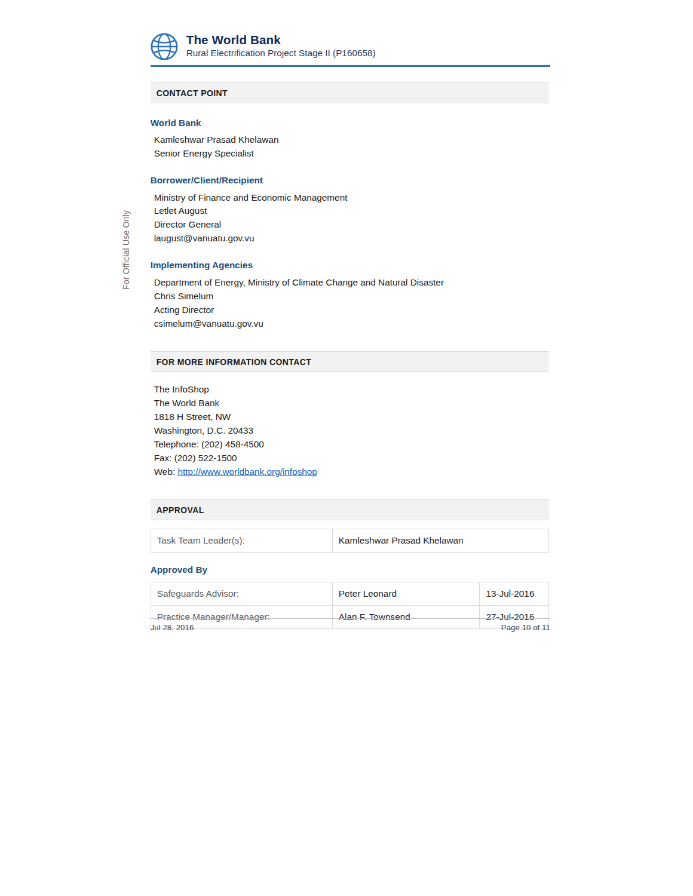The World Bank
Rural Electrification Project Stage II (P160658)
For Official Use Only
CONTACT POINT
World Bank
Kamleshwar Prasad Khelawan
Senior Energy Specialist
Borrower/Client/Recipient
Ministry of Finance and Economic Management
Letlet August
Director General
laugust@vanuatu.gov.vu
Implementing Agencies
Department of Energy, Ministry of Climate Change and Natural Disaster
Chris Simelum
Acting Director
csimelum@vanuatu.gov.vu
FOR MORE INFORMATION CONTACT
The InfoShop
The World Bank
1818 H Street, NW
Washington, D.C. 20433
Telephone: (202) 458-4500
Fax: (202) 522-1500
Web: http://www.worldbank.org/infoshop
APPROVAL
| Task Team Leader(s): | Kamleshwar Prasad Khelawan |
Approved By
| Safeguards Advisor: | Peter Leonard | 13-Jul-2016 |
| Practice Manager/Manager: | Alan F. Townsend | 27-Jul-2016 |
Jul 28, 2016
Page 10 of 11